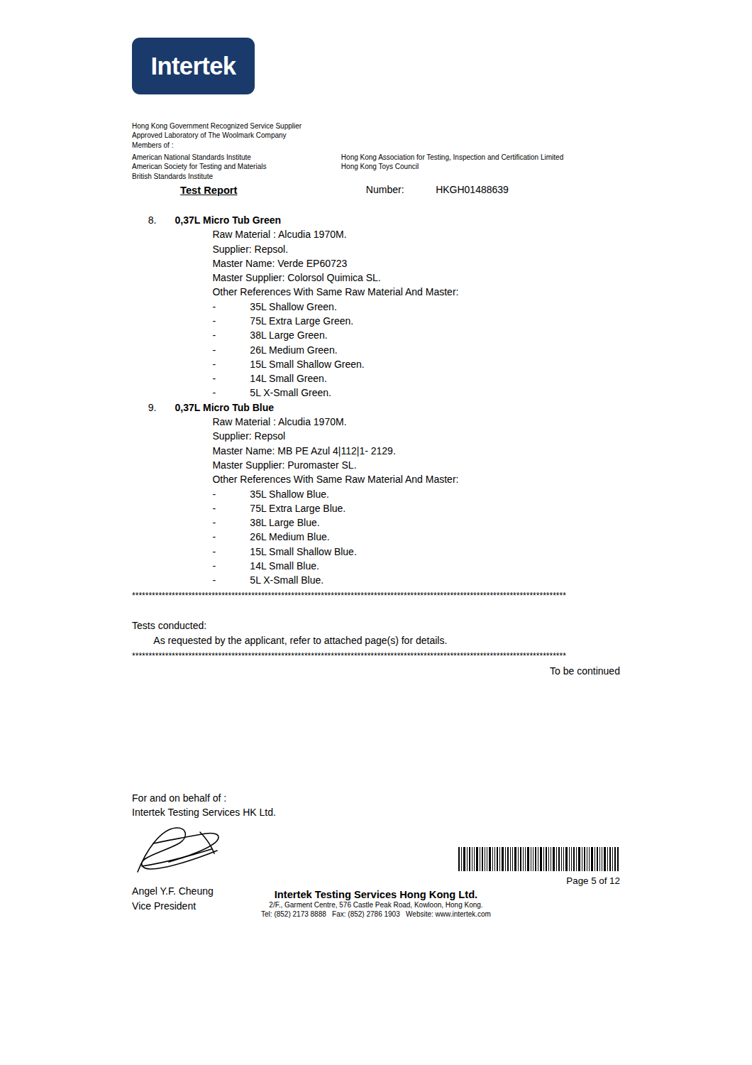Intertek
Hong Kong Government Recognized Service Supplier
Approved Laboratory of The Woolmark Company
Members of :
| American National Standards Institute | Hong Kong Association for Testing, Inspection and Certification Limited |
| American Society for Testing and Materials | Hong Kong Toys Council |
| British Standards Institute | |
Test Report
Number: HKGH01488639
8.
0,37L Micro Tub Green
Raw Material : Alcudia 1970M.
Supplier: Repsol.
Master Name: Verde EP60723
Master Supplier: Colorsol Quimica SL.
Other References With Same Raw Material And Master:
-35L Shallow Green.
-75L Extra Large Green.
-38L Large Green.
-26L Medium Green.
-15L Small Shallow Green.
-14L Small Green.
-5L X-Small Green.
9.
0,37L Micro Tub Blue
Raw Material : Alcudia 1970M.
Supplier: Repsol
Master Name: MB PE Azul 4|112|1- 2129.
Master Supplier: Puromaster SL.
Other References With Same Raw Material And Master:
-35L Shallow Blue.
-75L Extra Large Blue.
-38L Large Blue.
-26L Medium Blue.
-15L Small Shallow Blue.
-14L Small Blue.
-5L X-Small Blue.
***********************************************************************************************************************************
Tests conducted:
As requested by the applicant, refer to attached page(s) for details.
***********************************************************************************************************************************
To be continued
For and on behalf of :
Intertek Testing Services HK Ltd.
Angel Y.F. Cheung
Vice President
Page 5 of 12
Intertek Testing Services Hong Kong Ltd.
2/F., Garment Centre, 576 Castle Peak Road, Kowloon, Hong Kong.
Tel: (852) 2173 8888 Fax: (852) 2786 1903 Website: www.intertek.com